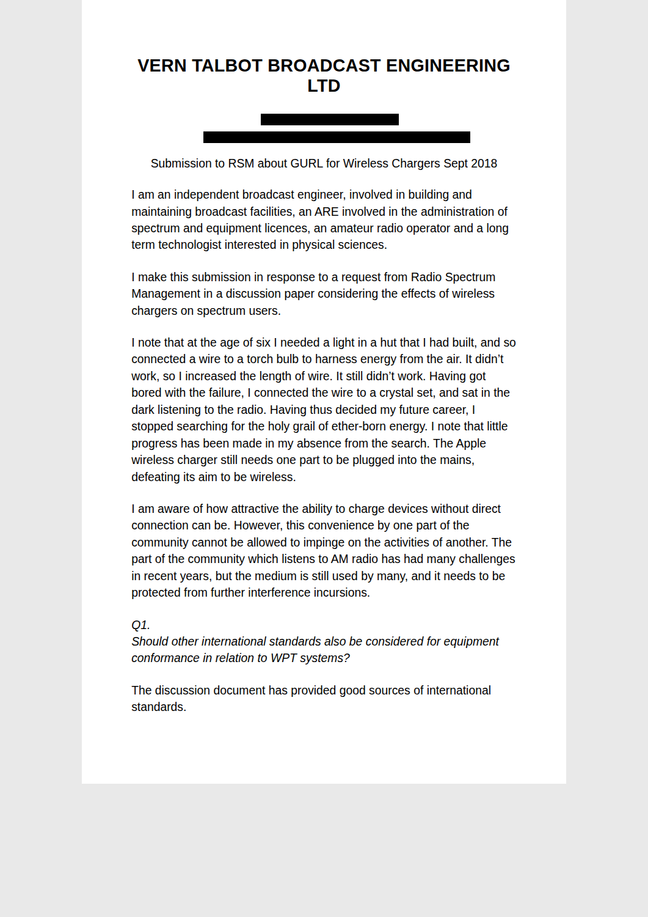VERN TALBOT BROADCAST ENGINEERING LTD
Submission to RSM about GURL for Wireless Chargers Sept 2018
I am an independent broadcast engineer, involved in building and maintaining broadcast facilities, an ARE involved in the administration of spectrum and equipment licences, an amateur radio operator and a long term technologist interested in physical sciences.
I make this submission in response to a request from Radio Spectrum Management in a discussion paper considering the effects of wireless chargers on spectrum users.
I note that at the age of six I needed a light in a hut that I had built, and so connected a wire to a torch bulb to harness energy from the air. It didn’t work, so I increased the length of wire. It still didn’t work. Having got bored with the failure, I connected the wire to a crystal set, and sat in the dark listening to the radio. Having thus decided my future career, I stopped searching for the holy grail of ether-born energy. I note that little progress has been made in my absence from the search. The Apple wireless charger still needs one part to be plugged into the mains, defeating its aim to be wireless.
I am aware of how attractive the ability to charge devices without direct connection can be. However, this convenience by one part of the community cannot be allowed to impinge on the activities of another. The part of the community which listens to AM radio has had many challenges in recent years, but the medium is still used by many, and it needs to be protected from further interference incursions.
Q1.
Should other international standards also be considered for equipment conformance in relation to WPT systems?
The discussion document has provided good sources of international standards.